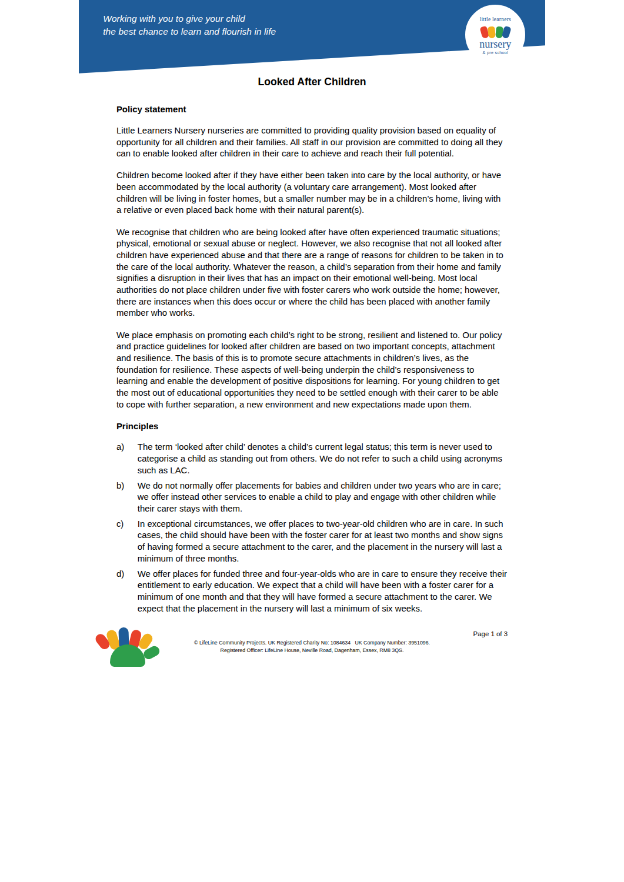Working with you to give your child
the best chance to learn and flourish in life
little learners
nursery
& pre school
Looked After Children
Policy statement
Little Learners Nursery nurseries are committed to providing quality provision based on equality of opportunity for all children and their families. All staff in our provision are committed to doing all they can to enable looked after children in their care to achieve and reach their full potential.
Children become looked after if they have either been taken into care by the local authority, or have been accommodated by the local authority (a voluntary care arrangement). Most looked after children will be living in foster homes, but a smaller number may be in a children’s home, living with a relative or even placed back home with their natural parent(s).
We recognise that children who are being looked after have often experienced traumatic situations; physical, emotional or sexual abuse or neglect. However, we also recognise that not all looked after children have experienced abuse and that there are a range of reasons for children to be taken in to the care of the local authority. Whatever the reason, a child’s separation from their home and family signifies a disruption in their lives that has an impact on their emotional well-being. Most local authorities do not place children under five with foster carers who work outside the home; however, there are instances when this does occur or where the child has been placed with another family member who works.
We place emphasis on promoting each child’s right to be strong, resilient and listened to. Our policy and practice guidelines for looked after children are based on two important concepts, attachment and resilience. The basis of this is to promote secure attachments in children’s lives, as the foundation for resilience. These aspects of well-being underpin the child’s responsiveness to learning and enable the development of positive dispositions for learning. For young children to get the most out of educational opportunities they need to be settled enough with their carer to be able to cope with further separation, a new environment and new expectations made upon them.
Principles
a)
The term ‘looked after child’ denotes a child’s current legal status; this term is never used to categorise a child as standing out from others. We do not refer to such a child using acronyms such as LAC.
b)
We do not normally offer placements for babies and children under two years who are in care; we offer instead other services to enable a child to play and engage with other children while their carer stays with them.
c)
In exceptional circumstances, we offer places to two-year-old children who are in care. In such cases, the child should have been with the foster carer for at least two months and show signs of having formed a secure attachment to the carer, and the placement in the nursery will last a minimum of three months.
d)
We offer places for funded three and four-year-olds who are in care to ensure they receive their entitlement to early education. We expect that a child will have been with a foster carer for a minimum of one month and that they will have formed a secure attachment to the carer. We expect that the placement in the nursery will last a minimum of six weeks.
Page 1 of 3
© LifeLine Community Projects. UK Registered Charity No: 1084634 UK Company Number: 3951096.
Registered Officer: LifeLine House, Neville Road, Dagenham, Essex, RM8 3QS.